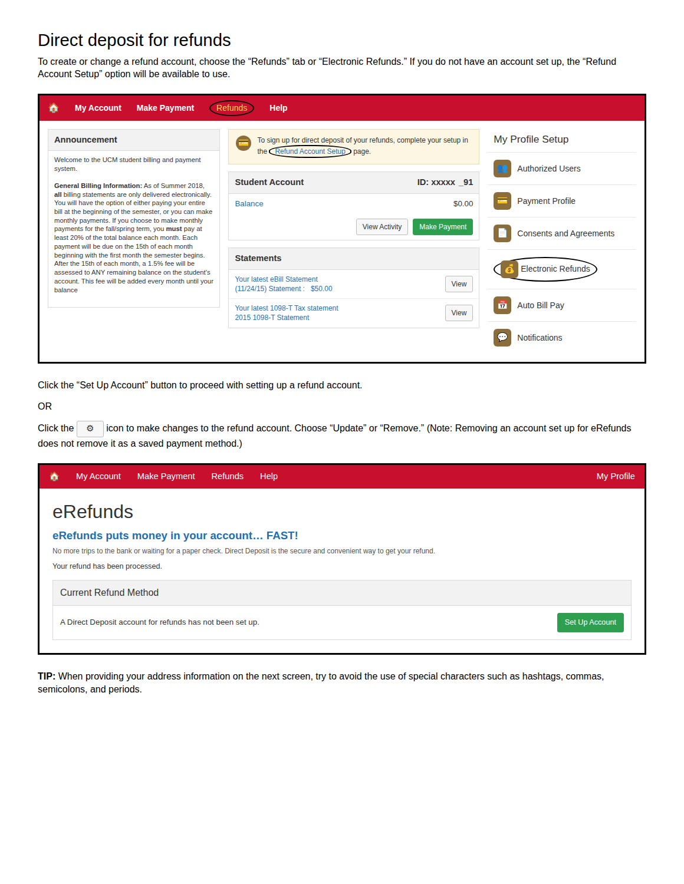Direct deposit for refunds
To create or change a refund account, choose the “Refunds” tab or “Electronic Refunds.” If you do not have an account set up, the “Refund Account Setup” option will be available to use.
🏠 My Account Make Payment Refunds Help
Announcement
Welcome to the UCM student billing and payment system.
General Billing Information: As of Summer 2018, all billing statements are only delivered electronically. You will have the option of either paying your entire bill at the beginning of the semester, or you can make monthly payments. If you choose to make monthly payments for the fall/spring term, you must pay at least 20% of the total balance each month. Each payment will be due on the 15th of each month beginning with the first month the semester begins. After the 15th of each month, a 1.5% fee will be assessed to ANY remaining balance on the student's account. This fee will be added every month until your balance
💳 To sign up for direct deposit of your refunds, complete your setup in the Refund Account Setup page.
Student Account ID: xxxxx  _91
Balance $0.00
View Activity Make Payment
Statements
Your latest eBill Statement
(11/24/15) Statement : $50.00 View
Your latest 1098-T Tax statement
2015 1098-T Statement View
My Profile Setup
👥Authorized Users
💳Payment Profile
📄Consents and Agreements
💰 Electronic Refunds
📅Auto Bill Pay
💬Notifications
Click the “Set Up Account” button to proceed with setting up a refund account.
OR
Click the ⚙ icon to make changes to the refund account. Choose “Update” or “Remove.” (Note: Removing an account set up for eRefunds does not remove it as a saved payment method.)
🏠 My Account Make Payment Refunds Help My Profile
eRefunds
eRefunds puts money in your account… FAST!
No more trips to the bank or waiting for a paper check. Direct Deposit is the secure and convenient way to get your refund.
Your refund has been processed.
Current Refund Method
A Direct Deposit account for refunds has not been set up. Set Up Account
TIP: When providing your address information on the next screen, try to avoid the use of special characters such as hashtags, commas, semicolons, and periods.